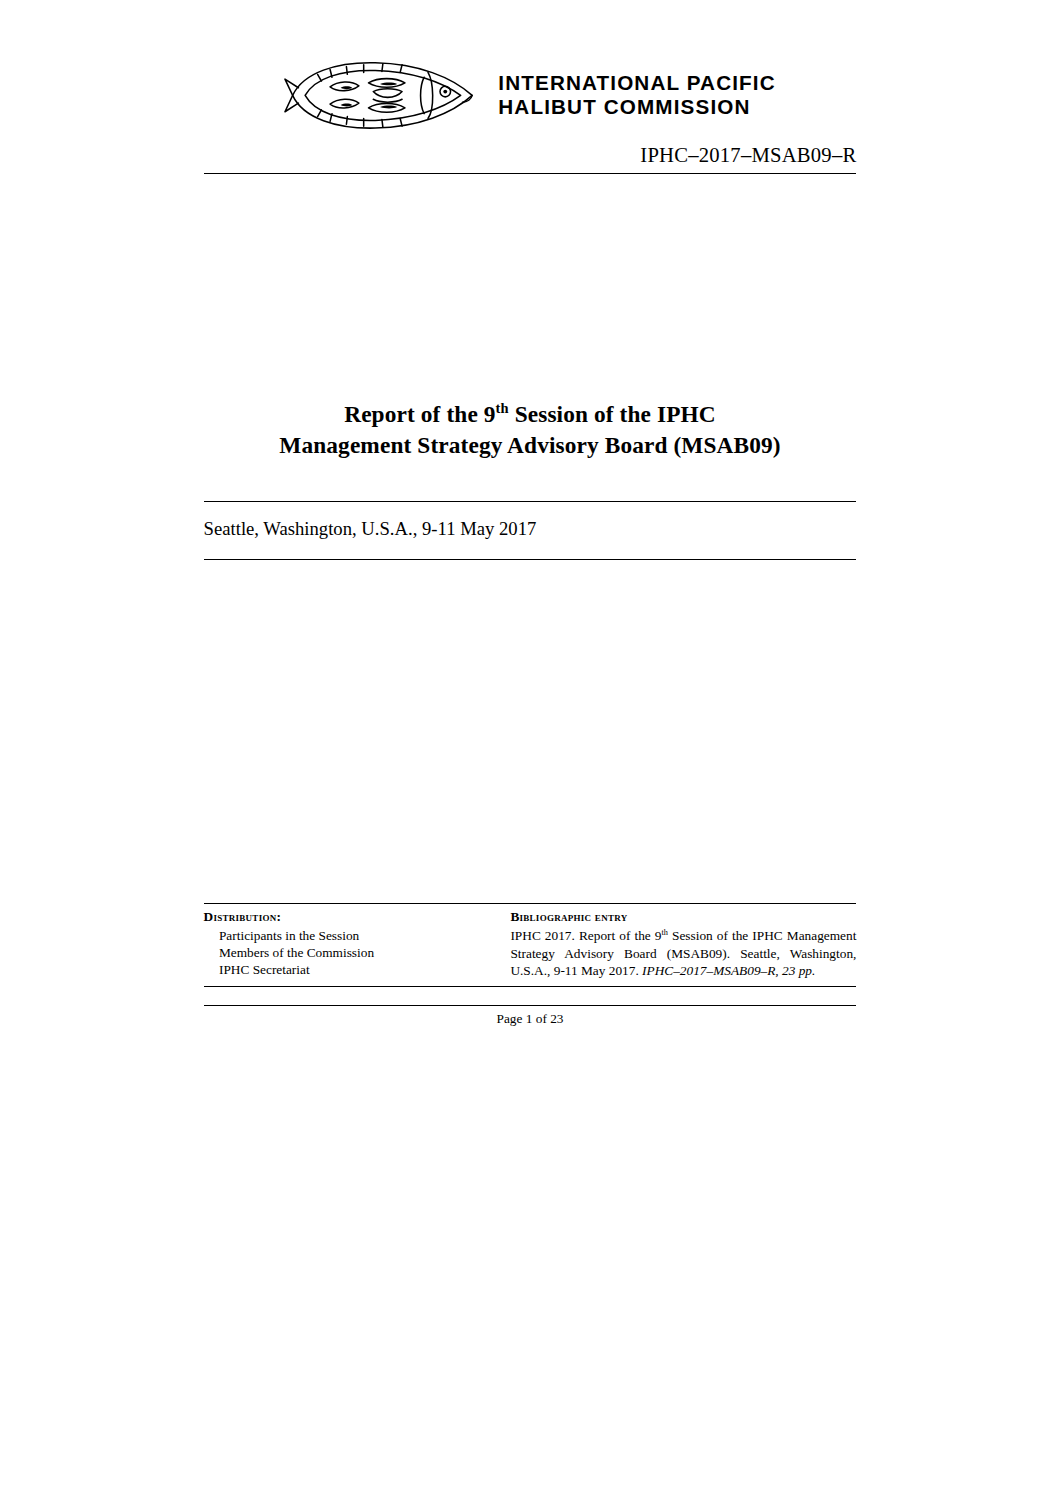International Pacific Halibut Commission
IPHC–2017–MSAB09–R
Report of the 9th Session of the IPHC
Management Strategy Advisory Board (MSAB09)
Seattle, Washington, U.S.A., 9-11 May 2017
| Distribution: Participants in the Session Members of the Commission IPHC Secretariat | Bibliographic entry IPHC 2017. Report of the 9 th Session of the IPHC Management Strategy Advisory Board (MSAB09). Seattle, Washington, U.S.A., 9-11 May 2017. IPHC–2017–MSAB09–R, 23 pp. |
Page 1 of 23